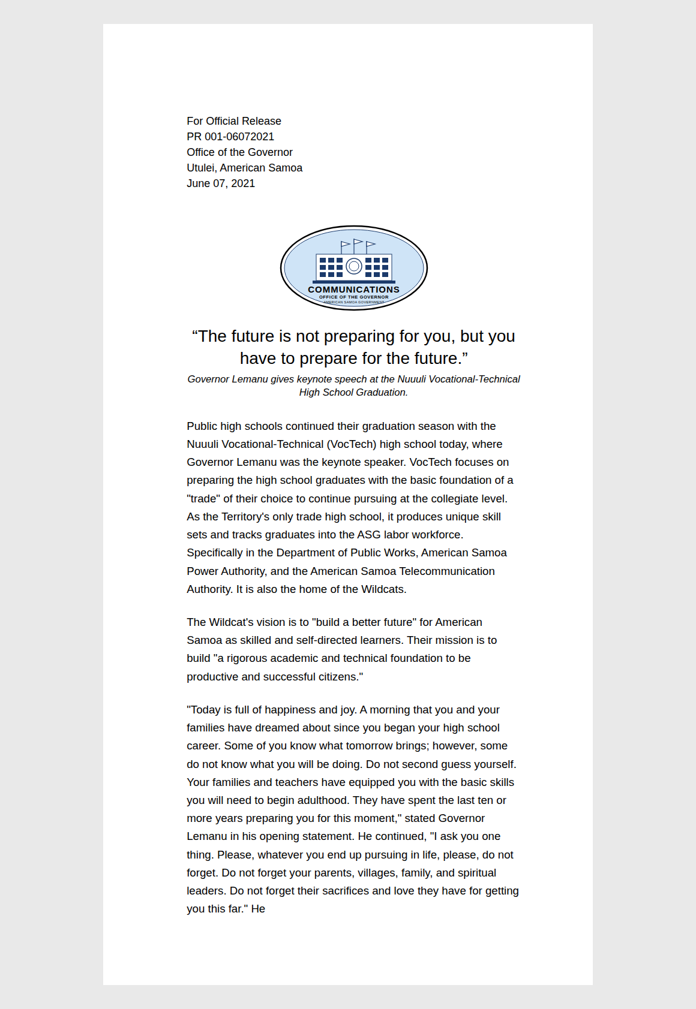For Official Release
PR 001-06072021
Office of the Governor
Utulei, American Samoa
June 07, 2021
COMMUNICATIONS OFFICE OF THE GOVERNOR AMERICAN SAMOA GOVERNMENT
“The future is not preparing for you, but you have to prepare for the future.”
Governor Lemanu gives keynote speech at the Nuuuli Vocational-Technical High School Graduation.
Public high schools continued their graduation season with the Nuuuli Vocational-Technical (VocTech) high school today, where Governor Lemanu was the keynote speaker. VocTech focuses on preparing the high school graduates with the basic foundation of a "trade" of their choice to continue pursuing at the collegiate level. As the Territory's only trade high school, it produces unique skill sets and tracks graduates into the ASG labor workforce. Specifically in the Department of Public Works, American Samoa Power Authority, and the American Samoa Telecommunication Authority. It is also the home of the Wildcats.
The Wildcat's vision is to "build a better future" for American Samoa as skilled and self-directed learners. Their mission is to build "a rigorous academic and technical foundation to be productive and successful citizens."
"Today is full of happiness and joy. A morning that you and your families have dreamed about since you began your high school career. Some of you know what tomorrow brings; however, some do not know what you will be doing. Do not second guess yourself. Your families and teachers have equipped you with the basic skills you will need to begin adulthood. They have spent the last ten or more years preparing you for this moment," stated Governor Lemanu in his opening statement. He continued, "I ask you one thing. Please, whatever you end up pursuing in life, please, do not forget. Do not forget your parents, villages, family, and spiritual leaders. Do not forget their sacrifices and love they have for getting you this far." He